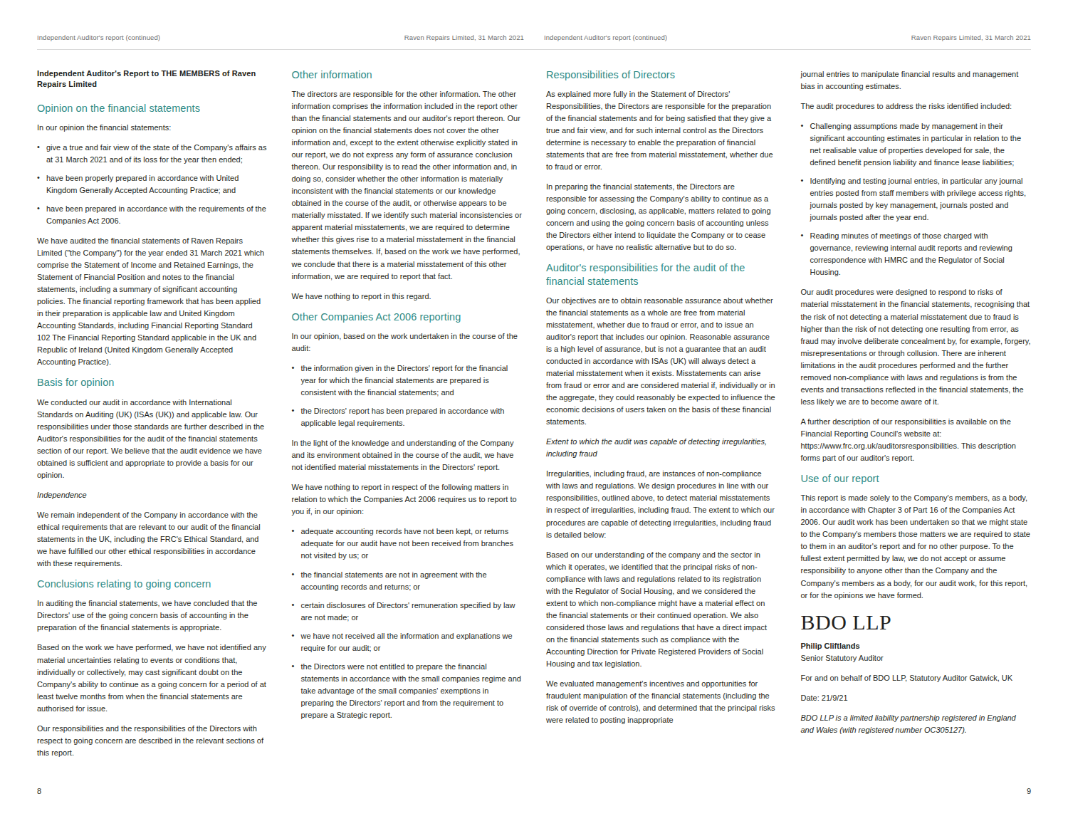Independent Auditor's report (continued) Raven Repairs Limited, 31 March 2021
Independent Auditor's report (continued) Raven Repairs Limited, 31 March 2021
Independent Auditor's Report to THE MEMBERS of Raven Repairs Limited
Opinion on the financial statements
In our opinion the financial statements:
give a true and fair view of the state of the Company's affairs as at 31 March 2021 and of its loss for the year then ended;
have been properly prepared in accordance with United Kingdom Generally Accepted Accounting Practice; and
have been prepared in accordance with the requirements of the Companies Act 2006.
We have audited the financial statements of Raven Repairs Limited ("the Company") for the year ended 31 March 2021 which comprise the Statement of Income and Retained Earnings, the Statement of Financial Position and notes to the financial statements, including a summary of significant accounting policies. The financial reporting framework that has been applied in their preparation is applicable law and United Kingdom Accounting Standards, including Financial Reporting Standard 102 The Financial Reporting Standard applicable in the UK and Republic of Ireland (United Kingdom Generally Accepted Accounting Practice).
Basis for opinion
We conducted our audit in accordance with International Standards on Auditing (UK) (ISAs (UK)) and applicable law. Our responsibilities under those standards are further described in the Auditor's responsibilities for the audit of the financial statements section of our report. We believe that the audit evidence we have obtained is sufficient and appropriate to provide a basis for our opinion.
Independence
We remain independent of the Company in accordance with the ethical requirements that are relevant to our audit of the financial statements in the UK, including the FRC's Ethical Standard, and we have fulfilled our other ethical responsibilities in accordance with these requirements.
Conclusions relating to going concern
In auditing the financial statements, we have concluded that the Directors' use of the going concern basis of accounting in the preparation of the financial statements is appropriate.
Based on the work we have performed, we have not identified any material uncertainties relating to events or conditions that, individually or collectively, may cast significant doubt on the Company's ability to continue as a going concern for a period of at least twelve months from when the financial statements are authorised for issue.
Our responsibilities and the responsibilities of the Directors with respect to going concern are described in the relevant sections of this report.
Other information
The directors are responsible for the other information. The other information comprises the information included in the report other than the financial statements and our auditor's report thereon. Our opinion on the financial statements does not cover the other information and, except to the extent otherwise explicitly stated in our report, we do not express any form of assurance conclusion thereon. Our responsibility is to read the other information and, in doing so, consider whether the other information is materially inconsistent with the financial statements or our knowledge obtained in the course of the audit, or otherwise appears to be materially misstated. If we identify such material inconsistencies or apparent material misstatements, we are required to determine whether this gives rise to a material misstatement in the financial statements themselves. If, based on the work we have performed, we conclude that there is a material misstatement of this other information, we are required to report that fact.
We have nothing to report in this regard.
Other Companies Act 2006 reporting
In our opinion, based on the work undertaken in the course of the audit:
the information given in the Directors' report for the financial year for which the financial statements are prepared is consistent with the financial statements; and
the Directors' report has been prepared in accordance with applicable legal requirements.
In the light of the knowledge and understanding of the Company and its environment obtained in the course of the audit, we have not identified material misstatements in the Directors' report.
We have nothing to report in respect of the following matters in relation to which the Companies Act 2006 requires us to report to you if, in our opinion:
adequate accounting records have not been kept, or returns adequate for our audit have not been received from branches not visited by us; or
the financial statements are not in agreement with the accounting records and returns; or
certain disclosures of Directors' remuneration specified by law are not made; or
we have not received all the information and explanations we require for our audit; or
the Directors were not entitled to prepare the financial statements in accordance with the small companies regime and take advantage of the small companies' exemptions in preparing the Directors' report and from the requirement to prepare a Strategic report.
Responsibilities of Directors
As explained more fully in the Statement of Directors' Responsibilities, the Directors are responsible for the preparation of the financial statements and for being satisfied that they give a true and fair view, and for such internal control as the Directors determine is necessary to enable the preparation of financial statements that are free from material misstatement, whether due to fraud or error.
In preparing the financial statements, the Directors are responsible for assessing the Company's ability to continue as a going concern, disclosing, as applicable, matters related to going concern and using the going concern basis of accounting unless the Directors either intend to liquidate the Company or to cease operations, or have no realistic alternative but to do so.
Auditor's responsibilities for the audit of the financial statements
Our objectives are to obtain reasonable assurance about whether the financial statements as a whole are free from material misstatement, whether due to fraud or error, and to issue an auditor's report that includes our opinion. Reasonable assurance is a high level of assurance, but is not a guarantee that an audit conducted in accordance with ISAs (UK) will always detect a material misstatement when it exists. Misstatements can arise from fraud or error and are considered material if, individually or in the aggregate, they could reasonably be expected to influence the economic decisions of users taken on the basis of these financial statements.
Extent to which the audit was capable of detecting irregularities, including fraud
Irregularities, including fraud, are instances of non-compliance with laws and regulations. We design procedures in line with our responsibilities, outlined above, to detect material misstatements in respect of irregularities, including fraud. The extent to which our procedures are capable of detecting irregularities, including fraud is detailed below:
Based on our understanding of the company and the sector in which it operates, we identified that the principal risks of non-compliance with laws and regulations related to its registration with the Regulator of Social Housing, and we considered the extent to which non-compliance might have a material effect on the financial statements or their continued operation. We also considered those laws and regulations that have a direct impact on the financial statements such as compliance with the Accounting Direction for Private Registered Providers of Social Housing and tax legislation.
We evaluated management's incentives and opportunities for fraudulent manipulation of the financial statements (including the risk of override of controls), and determined that the principal risks were related to posting inappropriate
journal entries to manipulate financial results and management bias in accounting estimates.
The audit procedures to address the risks identified included:
Challenging assumptions made by management in their significant accounting estimates in particular in relation to the net realisable value of properties developed for sale, the defined benefit pension liability and finance lease liabilities;
Identifying and testing journal entries, in particular any journal entries posted from staff members with privilege access rights, journals posted by key management, journals posted and journals posted after the year end.
Reading minutes of meetings of those charged with governance, reviewing internal audit reports and reviewing correspondence with HMRC and the Regulator of Social Housing.
Our audit procedures were designed to respond to risks of material misstatement in the financial statements, recognising that the risk of not detecting a material misstatement due to fraud is higher than the risk of not detecting one resulting from error, as fraud may involve deliberate concealment by, for example, forgery, misrepresentations or through collusion. There are inherent limitations in the audit procedures performed and the further removed non-compliance with laws and regulations is from the events and transactions reflected in the financial statements, the less likely we are to become aware of it.
A further description of our responsibilities is available on the Financial Reporting Council's website at: https://www.frc.org.uk/auditorsresponsibilities. This description forms part of our auditor's report.
Use of our report
This report is made solely to the Company's members, as a body, in accordance with Chapter 3 of Part 16 of the Companies Act 2006. Our audit work has been undertaken so that we might state to the Company's members those matters we are required to state to them in an auditor's report and for no other purpose. To the fullest extent permitted by law, we do not accept or assume responsibility to anyone other than the Company and the Company's members as a body, for our audit work, for this report, or for the opinions we have formed.
BDO LLP
Philip Cliftlands
Senior Statutory Auditor
For and on behalf of BDO LLP, Statutory Auditor Gatwick, UK
Date: 21/9/21
BDO LLP is a limited liability partnership registered in England and Wales (with registered number OC305127).
8 9